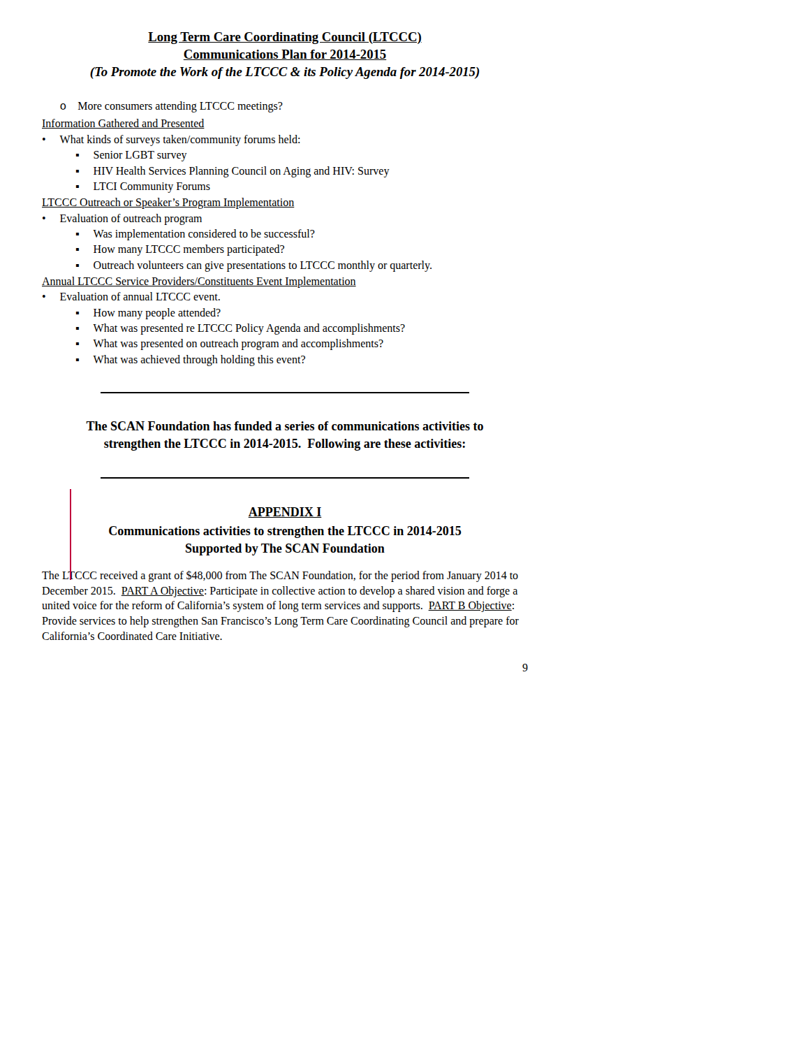Long Term Care Coordinating Council (LTCCC)
Communications Plan for 2014-2015
(To Promote the Work of the LTCCC & its Policy Agenda for 2014-2015)
More consumers attending LTCCC meetings?
Information Gathered and Presented
What kinds of surveys taken/community forums held:
Senior LGBT survey
HIV Health Services Planning Council on Aging and HIV: Survey
LTCI Community Forums
LTCCC Outreach or Speaker’s Program Implementation
Evaluation of outreach program
Was implementation considered to be successful?
How many LTCCC members participated?
Outreach volunteers can give presentations to LTCCC monthly or quarterly.
Annual LTCCC Service Providers/Constituents Event Implementation
Evaluation of annual LTCCC event.
How many people attended?
What was presented re LTCCC Policy Agenda and accomplishments?
What was presented on outreach program and accomplishments?
What was achieved through holding this event?
The SCAN Foundation has funded a series of communications activities to strengthen the LTCCC in 2014-2015. Following are these activities:
APPENDIX I
Communications activities to strengthen the LTCCC in 2014-2015
Supported by The SCAN Foundation
The LTCCC received a grant of $48,000 from The SCAN Foundation, for the period from January 2014 to December 2015. PART A Objective: Participate in collective action to develop a shared vision and forge a united voice for the reform of California’s system of long term services and supports. PART B Objective: Provide services to help strengthen San Francisco’s Long Term Care Coordinating Council and prepare for California’s Coordinated Care Initiative.
9